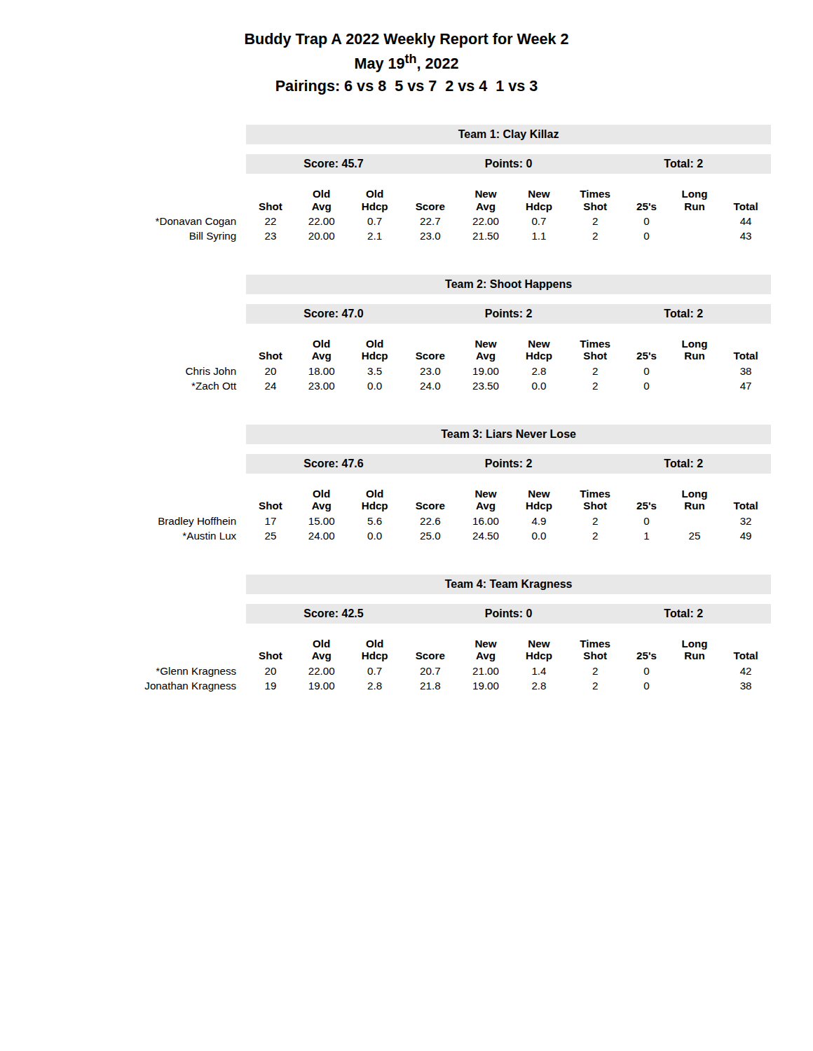Buddy Trap A 2022 Weekly Report for Week 2
May 19th, 2022
Pairings: 6 vs 8 5 vs 7 2 vs 4 1 vs 3
Team 1: Clay Killaz
Score: 45.7 Points: 0 Total: 2
| | Shot | Old Avg | Old Hdcp | Score | New Avg | New Hdcp | Times Shot | 25's | Long Run | Total |
| --- | --- | --- | --- | --- | --- | --- | --- | --- | --- | --- |
| *Donavan Cogan | 22 | 22.00 | 0.7 | 22.7 | 22.00 | 0.7 | 2 | 0 | | 44 |
| Bill Syring | 23 | 20.00 | 2.1 | 23.0 | 21.50 | 1.1 | 2 | 0 | | 43 |
Team 2: Shoot Happens
Score: 47.0 Points: 2 Total: 2
| | Shot | Old Avg | Old Hdcp | Score | New Avg | New Hdcp | Times Shot | 25's | Long Run | Total |
| --- | --- | --- | --- | --- | --- | --- | --- | --- | --- | --- |
| Chris John | 20 | 18.00 | 3.5 | 23.0 | 19.00 | 2.8 | 2 | 0 | | 38 |
| *Zach Ott | 24 | 23.00 | 0.0 | 24.0 | 23.50 | 0.0 | 2 | 0 | | 47 |
Team 3: Liars Never Lose
Score: 47.6 Points: 2 Total: 2
| | Shot | Old Avg | Old Hdcp | Score | New Avg | New Hdcp | Times Shot | 25's | Long Run | Total |
| --- | --- | --- | --- | --- | --- | --- | --- | --- | --- | --- |
| Bradley Hoffhein | 17 | 15.00 | 5.6 | 22.6 | 16.00 | 4.9 | 2 | 0 | | 32 |
| *Austin Lux | 25 | 24.00 | 0.0 | 25.0 | 24.50 | 0.0 | 2 | 1 | 25 | 49 |
Team 4: Team Kragness
Score: 42.5 Points: 0 Total: 2
| | Shot | Old Avg | Old Hdcp | Score | New Avg | New Hdcp | Times Shot | 25's | Long Run | Total |
| --- | --- | --- | --- | --- | --- | --- | --- | --- | --- | --- |
| *Glenn Kragness | 20 | 22.00 | 0.7 | 20.7 | 21.00 | 1.4 | 2 | 0 | | 42 |
| Jonathan Kragness | 19 | 19.00 | 2.8 | 21.8 | 19.00 | 2.8 | 2 | 0 | | 38 |